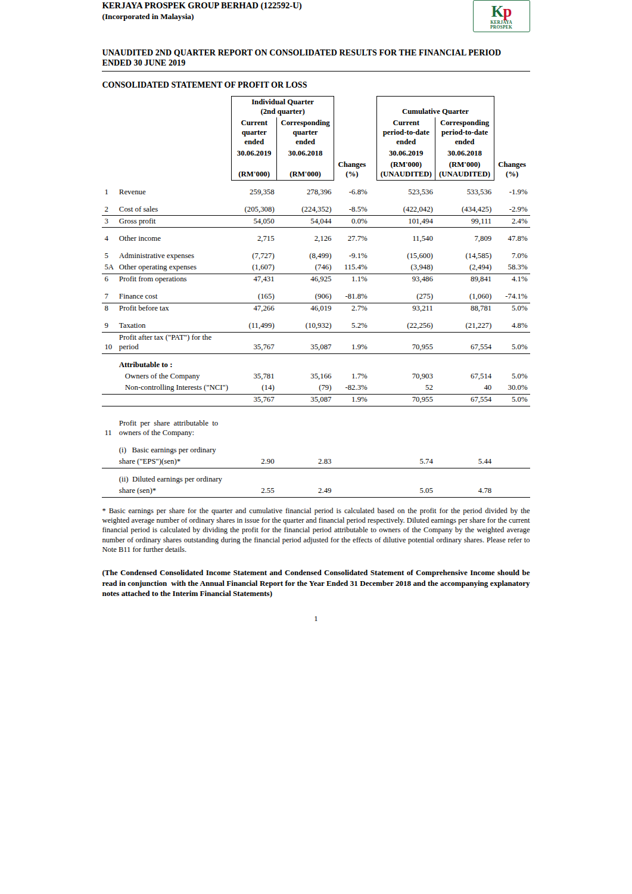KERJAYA PROSPEK GROUP BERHAD (122592-U)
(Incorporated in Malaysia)
Kp
KERJAYA
PROSPEK
UNAUDITED 2ND QUARTER REPORT ON CONSOLIDATED RESULTS FOR THE FINANCIAL PERIOD ENDED 30 JUNE 2019
CONSOLIDATED STATEMENT OF PROFIT OR LOSS
| | Individual Quarter (2nd quarter) | | | Cumulative Quarter | |
| --- | --- | --- | --- | --- | --- |
| | Current quarter ended | Corresponding quarter ended | | Current period-to-date ended | Corresponding period-to-date ended |
| | 30.06.2019 | 30.06.2018 | | 30.06.2019 | 30.06.2018 |
| | (RM'000) | (RM'000) | Changes (%) | | (RM'000) (UNAUDITED) | (RM'000) (UNAUDITED) | Changes (%) |
| 1 | Revenue | 259,358 | 278,396 | -6.8% | | 523,536 | 533,536 | -1.9% |
| 2 | Cost of sales | (205,308) | (224,352) | -8.5% | | (422,042) | (434,425) | -2.9% |
| 3 | Gross profit | 54,050 | 54,044 | 0.0% | | 101,494 | 99,111 | 2.4% |
| 4 | Other income | 2,715 | 2,126 | 27.7% | | 11,540 | 7,809 | 47.8% |
| 5 | Administrative expenses | (7,727) | (8,499) | -9.1% | | (15,600) | (14,585) | 7.0% |
| 5A | Other operating expenses | (1,607) | (746) | 115.4% | | (3,948) | (2,494) | 58.3% |
| 6 | Profit from operations | 47,431 | 46,925 | 1.1% | | 93,486 | 89,841 | 4.1% |
| 7 | Finance cost | (165) | (906) | -81.8% | | (275) | (1,060) | -74.1% |
| 8 | Profit before tax | 47,266 | 46,019 | 2.7% | | 93,211 | 88,781 | 5.0% |
| 9 | Taxation | (11,499) | (10,932) | 5.2% | | (22,256) | (21,227) | 4.8% |
| 10 | Profit after tax ("PAT") for the period | 35,767 | 35,087 | 1.9% | | 70,955 | 67,554 | 5.0% |
| | Attributable to : | |
| | Owners of the Company | 35,781 | 35,166 | 1.7% | | 70,903 | 67,514 | 5.0% |
| | Non-controlling Interests ("NCI") | (14) | (79) | -82.3% | | 52 | 40 | 30.0% |
| | | 35,767 | 35,087 | 1.9% | | 70,955 | 67,554 | 5.0% |
| 11 | Profit per share attributable to owners of the Company: | |
| | (i) Basic earnings per ordinary | |
| | share ("EPS")(sen)* | 2.90 | 2.83 | | | 5.74 | 5.44 | |
| | (ii) Diluted earnings per ordinary | |
| | share (sen)* | 2.55 | 2.49 | | | 5.05 | 4.78 | |
* Basic earnings per share for the quarter and cumulative financial period is calculated based on the profit for the period divided by the weighted average number of ordinary shares in issue for the quarter and financial period respectively. Diluted earnings per share for the current financial period is calculated by dividing the profit for the financial period attributable to owners of the Company by the weighted average number of ordinary shares outstanding during the financial period adjusted for the effects of dilutive potential ordinary shares. Please refer to Note B11 for further details.
(The Condensed Consolidated Income Statement and Condensed Consolidated Statement of Comprehensive Income should be read in conjunction with the Annual Financial Report for the Year Ended 31 December 2018 and the accompanying explanatory notes attached to the Interim Financial Statements)
1